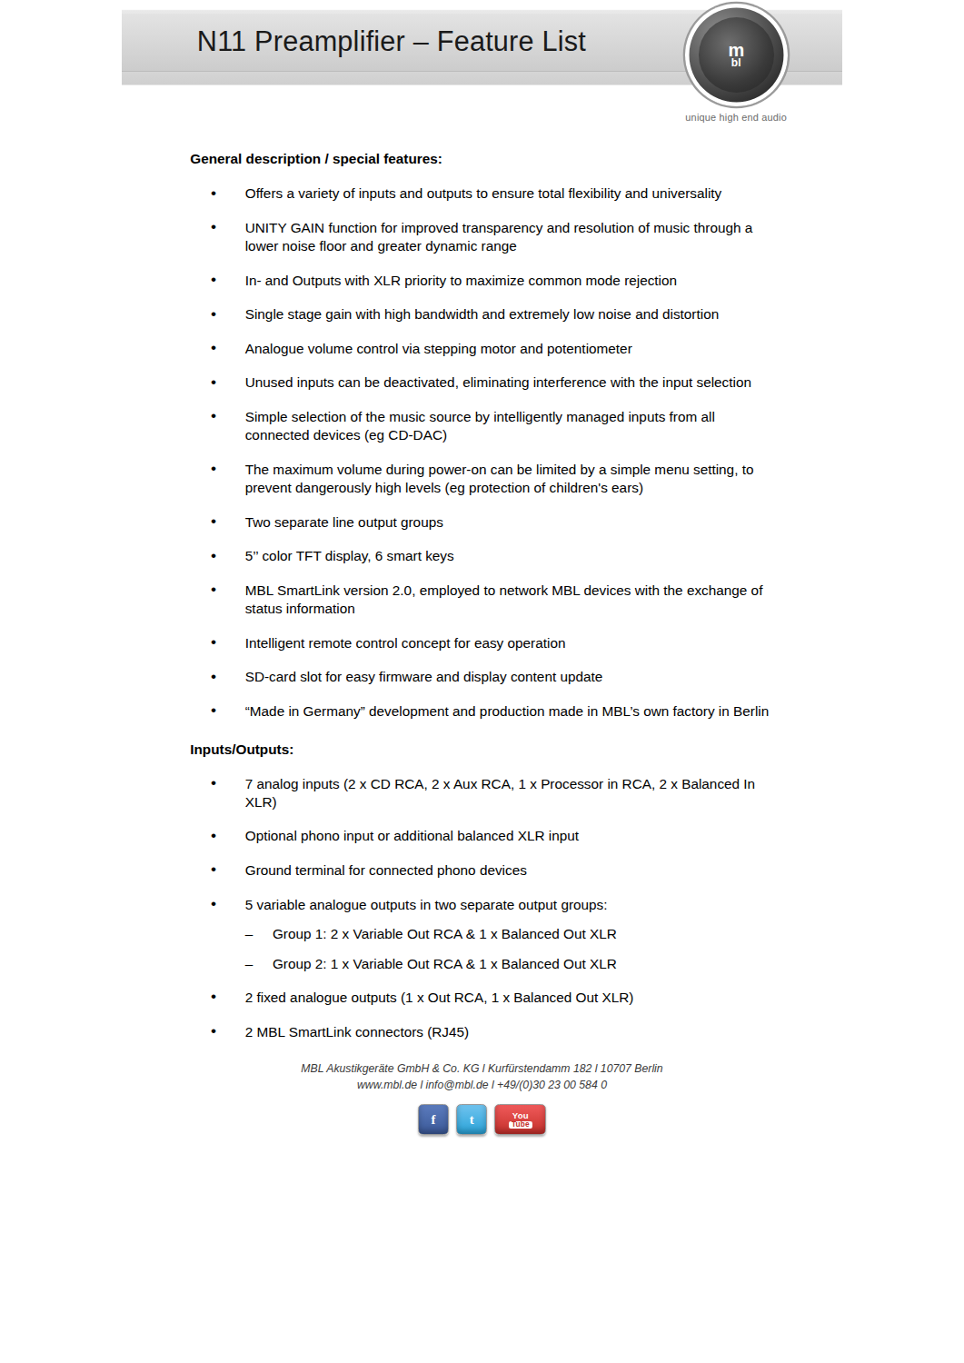N11 Preamplifier – Feature List
mbl
unique high end audio
General description / special features:
Offers a variety of inputs and outputs to ensure total flexibility and universality
UNITY GAIN function for improved transparency and resolution of music through a lower noise floor and greater dynamic range
In- and Outputs with XLR priority to maximize common mode rejection
Single stage gain with high bandwidth and extremely low noise and distortion
Analogue volume control via stepping motor and potentiometer
Unused inputs can be deactivated, eliminating interference with the input selection
Simple selection of the music source by intelligently managed inputs from all connected devices (eg CD-DAC)
The maximum volume during power-on can be limited by a simple menu setting, to prevent dangerously high levels (eg protection of children's ears)
Two separate line output groups
5’’ color TFT display, 6 smart keys
MBL SmartLink version 2.0, employed to network MBL devices with the exchange of status information
Intelligent remote control concept for easy operation
SD-card slot for easy firmware and display content update
“Made in Germany” development and production made in MBL’s own factory in Berlin
Inputs/Outputs:
7 analog inputs (2 x CD RCA, 2 x Aux RCA, 1 x Processor in RCA, 2 x Balanced In XLR)
Optional phono input or additional balanced XLR input
Ground terminal for connected phono devices
5 variable analogue outputs in two separate output groups:
Group 1: 2 x Variable Out RCA & 1 x Balanced Out XLR
Group 2: 1 x Variable Out RCA & 1 x Balanced Out XLR
2 fixed analogue outputs (1 x Out RCA, 1 x Balanced Out XLR)
2 MBL SmartLink connectors (RJ45)
MBL Akustikgeräte GmbH & Co. KG l Kurfürstendamm 182 l 10707 Berlin
www.mbl.de l info@mbl.de l +49/(0)30 23 00 584 0
f t You Tube